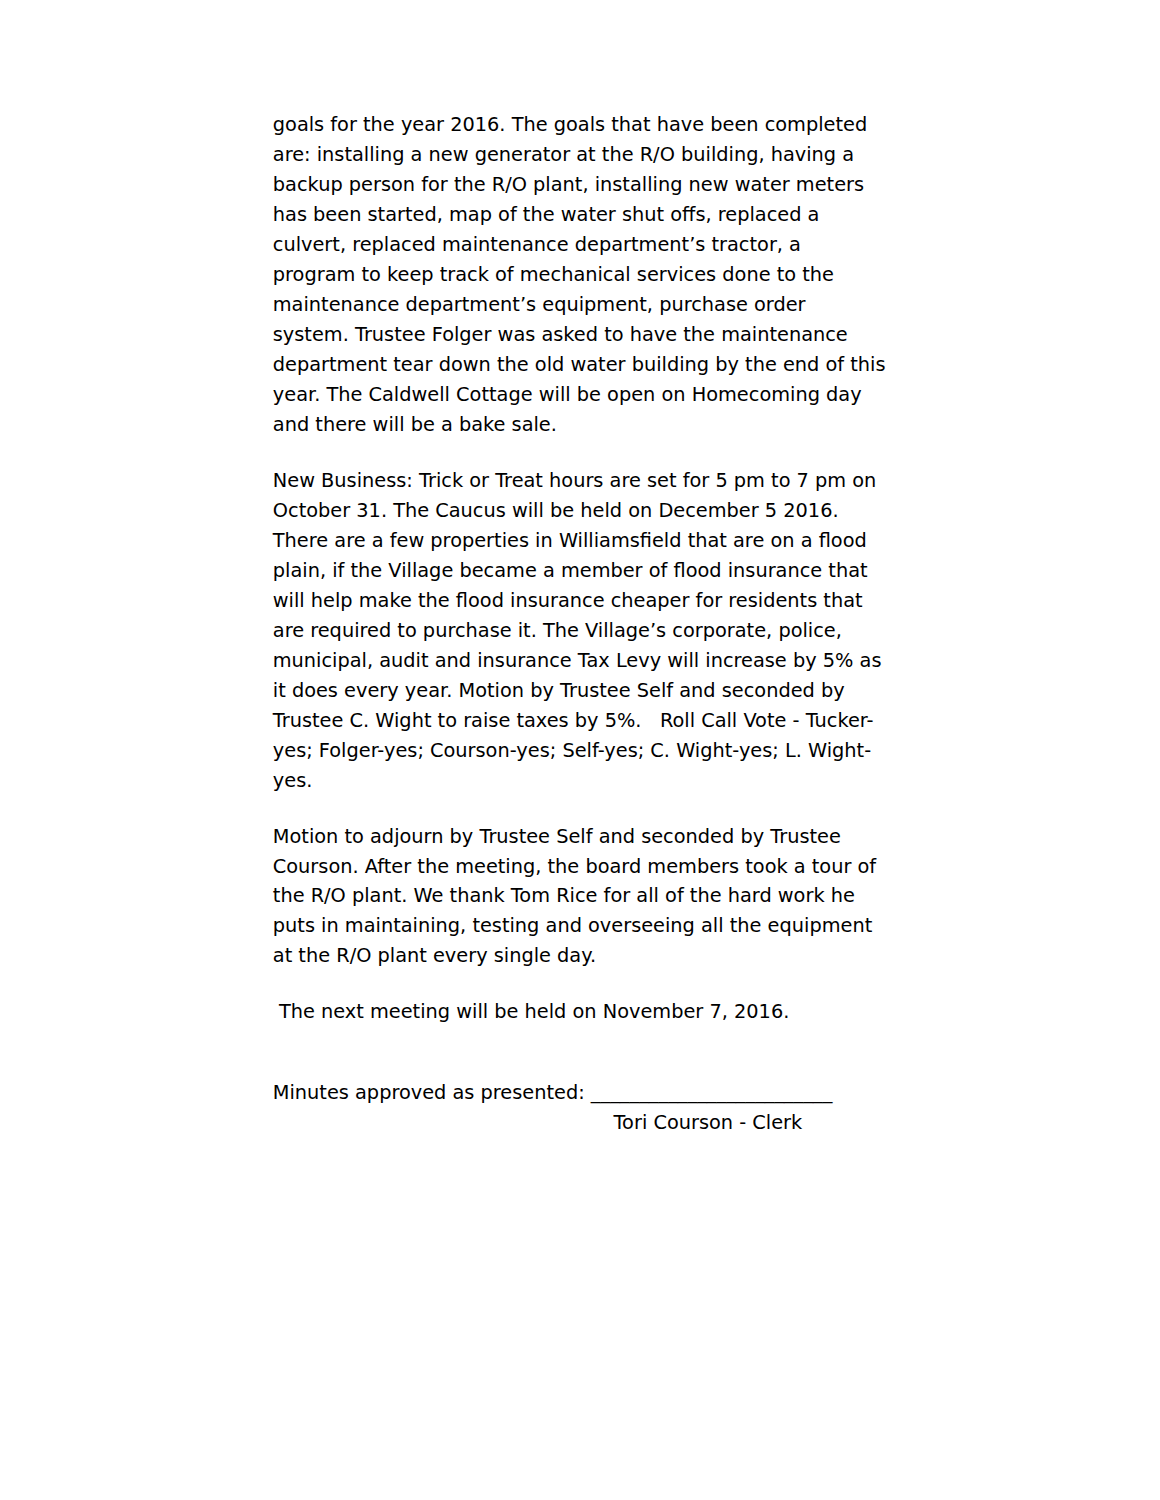goals for the year 2016. The goals that have been completed are: installing a new generator at the R/O building, having a backup person for the R/O plant, installing new water meters has been started, map of the water shut offs, replaced a culvert, replaced maintenance department’s tractor, a program to keep track of mechanical services done to the maintenance department’s equipment, purchase order system. Trustee Folger was asked to have the maintenance department tear down the old water building by the end of this year. The Caldwell Cottage will be open on Homecoming day and there will be a bake sale.
New Business: Trick or Treat hours are set for 5 pm to 7 pm on October 31. The Caucus will be held on December 5 2016. There are a few properties in Williamsfield that are on a flood plain, if the Village became a member of flood insurance that will help make the flood insurance cheaper for residents that are required to purchase it. The Village’s corporate, police, municipal, audit and insurance Tax Levy will increase by 5% as it does every year. Motion by Trustee Self and seconded by Trustee C. Wight to raise taxes by 5%. Roll Call Vote - Tucker-yes; Folger-yes; Courson-yes; Self-yes; C. Wight-yes; L. Wight- yes.
Motion to adjourn by Trustee Self and seconded by Trustee Courson. After the meeting, the board members took a tour of the R/O plant. We thank Tom Rice for all of the hard work he puts in maintaining, testing and overseeing all the equipment at the R/O plant every single day.
The next meeting will be held on November 7, 2016.
Minutes approved as presented: _________________________
Tori Courson - Clerk